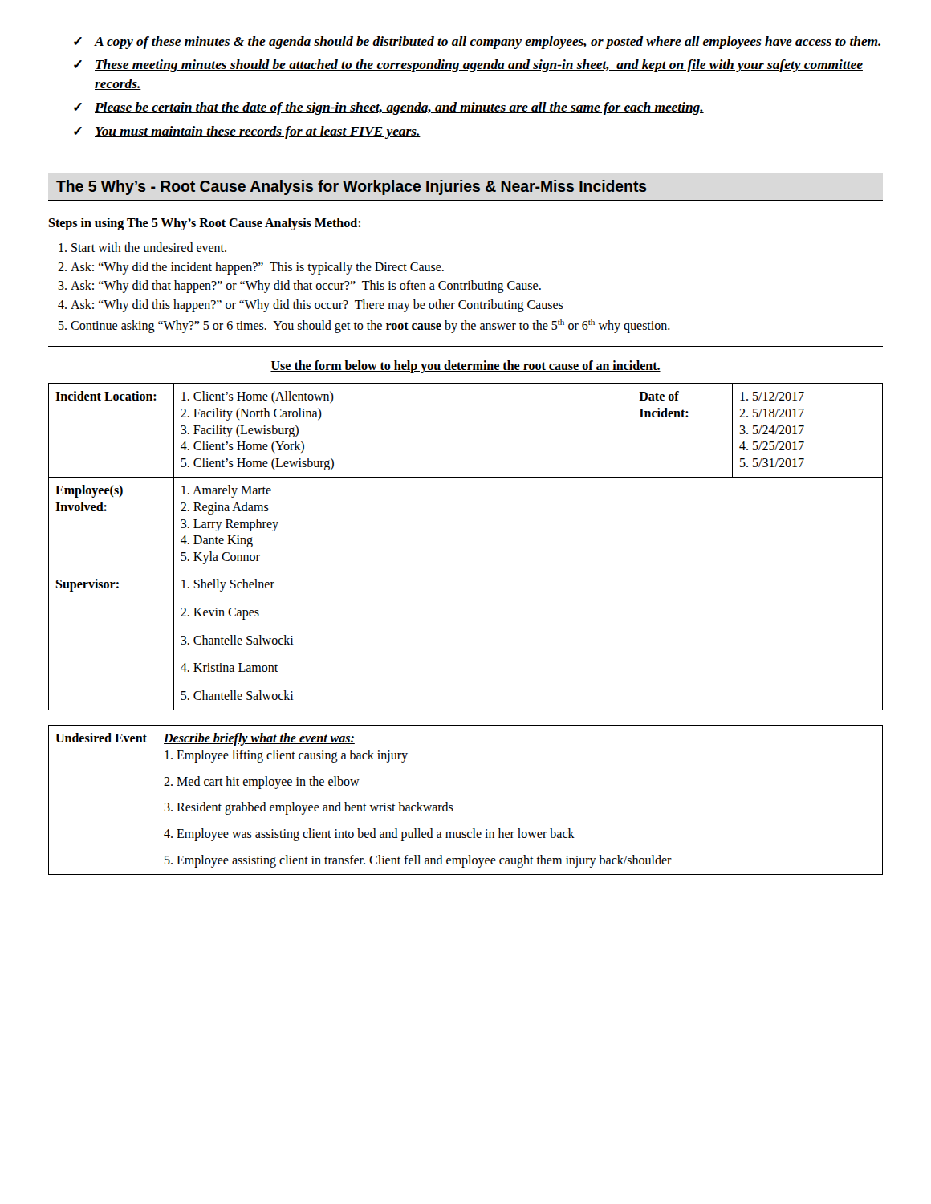A copy of these minutes & the agenda should be distributed to all company employees, or posted where all employees have access to them.
These meeting minutes should be attached to the corresponding agenda and sign-in sheet, and kept on file with your safety committee records.
Please be certain that the date of the sign-in sheet, agenda, and minutes are all the same for each meeting.
You must maintain these records for at least FIVE years.
The 5 Why’s - Root Cause Analysis for Workplace Injuries & Near-Miss Incidents
Steps in using The 5 Why’s Root Cause Analysis Method:
Start with the undesired event.
Ask: “Why did the incident happen?” This is typically the Direct Cause.
Ask: “Why did that happen?” or “Why did that occur?” This is often a Contributing Cause.
Ask: “Why did this happen?” or “Why did this occur? There may be other Contributing Causes
Continue asking “Why?” 5 or 6 times. You should get to the root cause by the answer to the 5th or 6th why question.
Use the form below to help you determine the root cause of an incident.
| Incident Location: | 1. Client’s Home (Allentown) 2. Facility (North Carolina) 3. Facility (Lewisburg) 4. Client’s Home (York) 5. Client’s Home (Lewisburg) | Date of Incident: | 1. 5/12/2017 2. 5/18/2017 3. 5/24/2017 4. 5/25/2017 5. 5/31/2017 |
| Employee(s) Involved: | 1. Amarely Marte 2. Regina Adams 3. Larry Remphrey 4. Dante King 5. Kyla Connor |
| Supervisor: | 1. Shelly Schelner 2. Kevin Capes 3. Chantelle Salwocki 4. Kristina Lamont 5. Chantelle Salwocki |
| Undesired Event | Describe briefly what the event was: 1. Employee lifting client causing a back injury 2. Med cart hit employee in the elbow 3. Resident grabbed employee and bent wrist backwards 4. Employee was assisting client into bed and pulled a muscle in her lower back 5. Employee assisting client in transfer. Client fell and employee caught them injury back/shoulder |